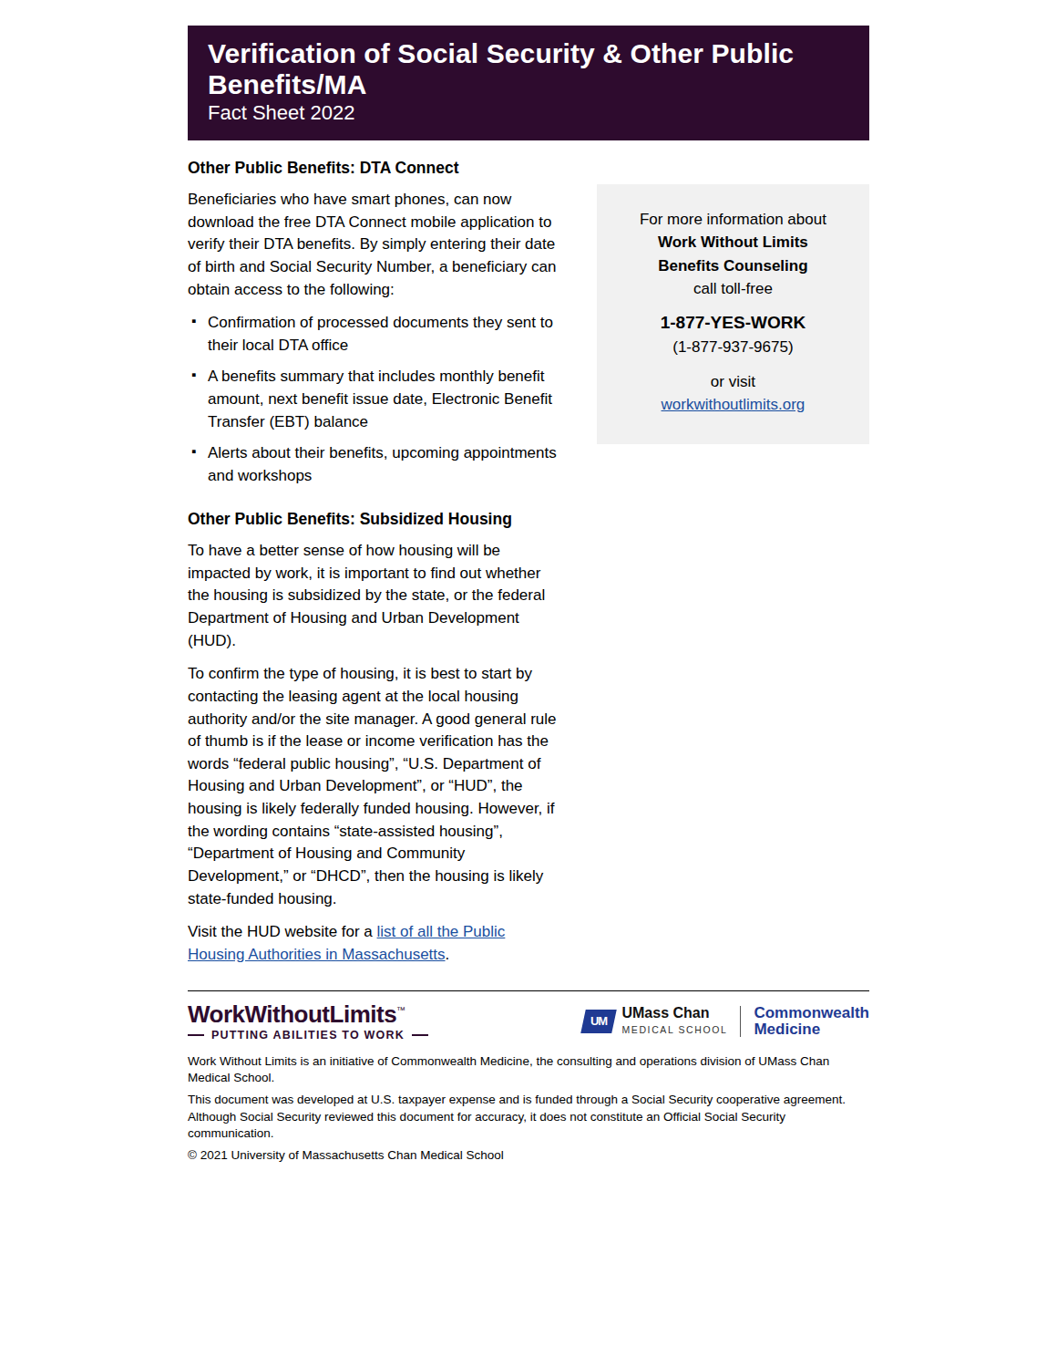Verification of Social Security & Other Public Benefits/MA
Fact Sheet 2022
Other Public Benefits: DTA Connect
Beneficiaries who have smart phones, can now download the free DTA Connect mobile application to verify their DTA benefits. By simply entering their date of birth and Social Security Number, a beneficiary can obtain access to the following:
Confirmation of processed documents they sent to their local DTA office
A benefits summary that includes monthly benefit amount, next benefit issue date, Electronic Benefit Transfer (EBT) balance
Alerts about their benefits, upcoming appointments and workshops
Other Public Benefits: Subsidized Housing
To have a better sense of how housing will be impacted by work, it is important to find out whether the housing is subsidized by the state, or the federal Department of Housing and Urban Development (HUD).
To confirm the type of housing, it is best to start by contacting the leasing agent at the local housing authority and/or the site manager. A good general rule of thumb is if the lease or income verification has the words “federal public housing”, “U.S. Department of Housing and Urban Development”, or “HUD”, the housing is likely federally funded housing. However, if the wording contains “state-assisted housing”, “Department of Housing and Community Development,” or “DHCD”, then the housing is likely state-funded housing.
Visit the HUD website for a list of all the Public Housing Authorities in Massachusetts.
For more information about
Work Without Limits
Benefits Counseling
call toll-free
1-877-YES-WORK
(1-877-937-9675)
or visit
workwithoutlimits.org
WorkWithoutLimits™
PUTTING ABILITIES TO WORK
UM
UMass Chan
MEDICAL SCHOOL
CommonwealthMedicine
Work Without Limits is an initiative of Commonwealth Medicine, the consulting and operations division of UMass Chan Medical School.
This document was developed at U.S. taxpayer expense and is funded through a Social Security cooperative agreement. Although Social Security reviewed this document for accuracy, it does not constitute an Official Social Security communication.
© 2021 University of Massachusetts Chan Medical School